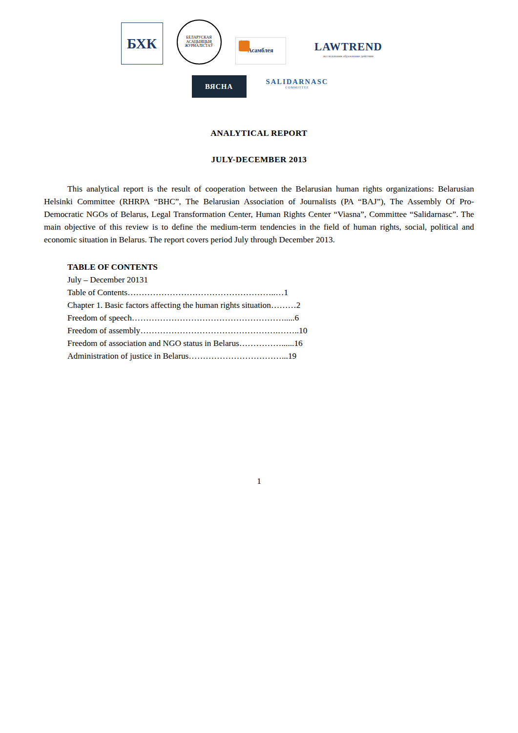БХК
БЕЛАРУСКАЯ АСАЦЫЯЦЫЯ ЖУРНАЛІСТАЎ
Асамблея
LAWTRENDисследования образование действия
ВЯСНА
SALIDARNASCCOMMITTEE
ANALYTICAL REPORT
JULY-DECEMBER 2013
This analytical report is the result of cooperation between the Belarusian human rights organizations: Belarusian Helsinki Committee (RHRPA “BHC”, The Belarusian Association of Journalists (PA “BAJ”), The Assembly Of Pro-Democratic NGOs of Belarus, Legal Transformation Center, Human Rights Center “Viasna”, Committee “Salidarnasc”. The main objective of this review is to define the medium-term tendencies in the field of human rights, social, political and economic situation in Belarus. The report covers period July through December 2013.
TABLE OF CONTENTS
July – December 20131
Table of Contents……………………………………………..…1
Chapter 1. Basic factors affecting the human rights situation………2
Freedom of speech……………………………………………….....6
Freedom of assembly………………………………………….……..10
Freedom of association and NGO status in Belarus……………......16
Administration of justice in Belarus……………………………...19
1